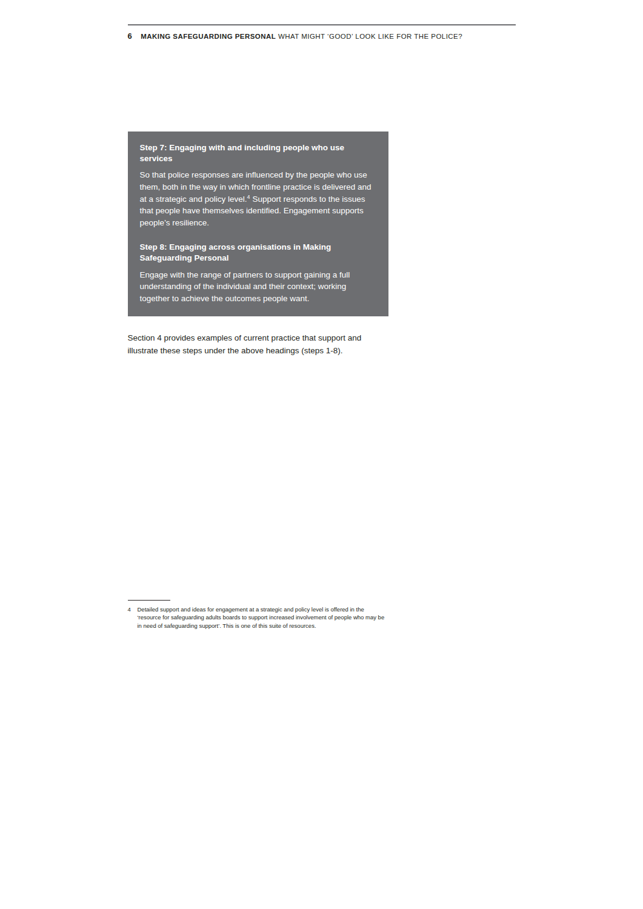6 MAKING SAFEGUARDING PERSONAL WHAT MIGHT ‘GOOD’ LOOK LIKE FOR THE POLICE?
Step 7: Engaging with and including people who use services
So that police responses are influenced by the people who use them, both in the way in which frontline practice is delivered and at a strategic and policy level.4 Support responds to the issues that people have themselves identified. Engagement supports people’s resilience.
Step 8: Engaging across organisations in Making Safeguarding Personal
Engage with the range of partners to support gaining a full understanding of the individual and their context; working together to achieve the outcomes people want.
Section 4 provides examples of current practice that support and illustrate these steps under the above headings (steps 1-8).
4 Detailed support and ideas for engagement at a strategic and policy level is offered in the ‘resource for safeguarding adults boards to support increased involvement of people who may be in need of safeguarding support’. This is one of this suite of resources.